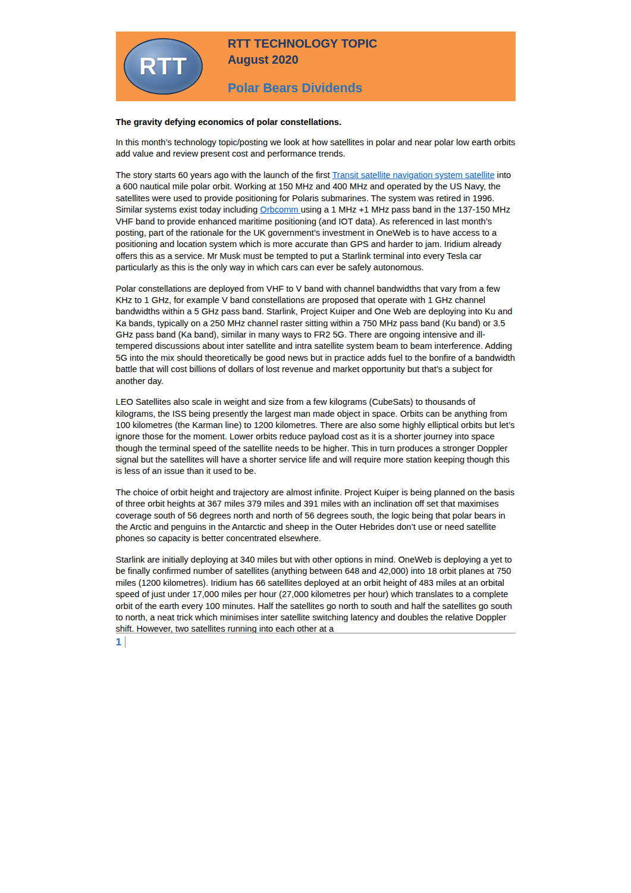RTT
RTT TECHNOLOGY TOPIC
August 2020
Polar Bears Dividends
The gravity defying economics of polar constellations.
In this month’s technology topic/posting we look at how satellites in polar and near polar low earth orbits add value and review present cost and performance trends.
The story starts 60 years ago with the launch of the first Transit satellite navigation system satellite into a 600 nautical mile polar orbit. Working at 150 MHz and 400 MHz and operated by the US Navy, the satellites were used to provide positioning for Polaris submarines. The system was retired in 1996. Similar systems exist today including Orbcomm using a 1 MHz +1 MHz pass band in the 137-150 MHz VHF band to provide enhanced maritime positioning (and IOT data). As referenced in last month’s posting, part of the rationale for the UK government’s investment in OneWeb is to have access to a positioning and location system which is more accurate than GPS and harder to jam. Iridium already offers this as a service. Mr Musk must be tempted to put a Starlink terminal into every Tesla car particularly as this is the only way in which cars can ever be safely autonomous.
Polar constellations are deployed from VHF to V band with channel bandwidths that vary from a few KHz to 1 GHz, for example V band constellations are proposed that operate with 1 GHz channel bandwidths within a 5 GHz pass band. Starlink, Project Kuiper and One Web are deploying into Ku and Ka bands, typically on a 250 MHz channel raster sitting within a 750 MHz pass band (Ku band) or 3.5 GHz pass band (Ka band), similar in many ways to FR2 5G. There are ongoing intensive and ill-tempered discussions about inter satellite and intra satellite system beam to beam interference. Adding 5G into the mix should theoretically be good news but in practice adds fuel to the bonfire of a bandwidth battle that will cost billions of dollars of lost revenue and market opportunity but that’s a subject for another day.
LEO Satellites also scale in weight and size from a few kilograms (CubeSats) to thousands of kilograms, the ISS being presently the largest man made object in space. Orbits can be anything from 100 kilometres (the Karman line) to 1200 kilometres. There are also some highly elliptical orbits but let’s ignore those for the moment. Lower orbits reduce payload cost as it is a shorter journey into space though the terminal speed of the satellite needs to be higher. This in turn produces a stronger Doppler signal but the satellites will have a shorter service life and will require more station keeping though this is less of an issue than it used to be.
The choice of orbit height and trajectory are almost infinite. Project Kuiper is being planned on the basis of three orbit heights at 367 miles 379 miles and 391 miles with an inclination off set that maximises coverage south of 56 degrees north and north of 56 degrees south, the logic being that polar bears in the Arctic and penguins in the Antarctic and sheep in the Outer Hebrides don’t use or need satellite phones so capacity is better concentrated elsewhere.
Starlink are initially deploying at 340 miles but with other options in mind. OneWeb is deploying a yet to be finally confirmed number of satellites (anything between 648 and 42,000) into 18 orbit planes at 750 miles (1200 kilometres). Iridium has 66 satellites deployed at an orbit height of 483 miles at an orbital speed of just under 17,000 miles per hour (27,000 kilometres per hour) which translates to a complete orbit of the earth every 100 minutes. Half the satellites go north to south and half the satellites go south to north, a neat trick which minimises inter satellite switching latency and doubles the relative Doppler shift. However, two satellites running into each other at a
1